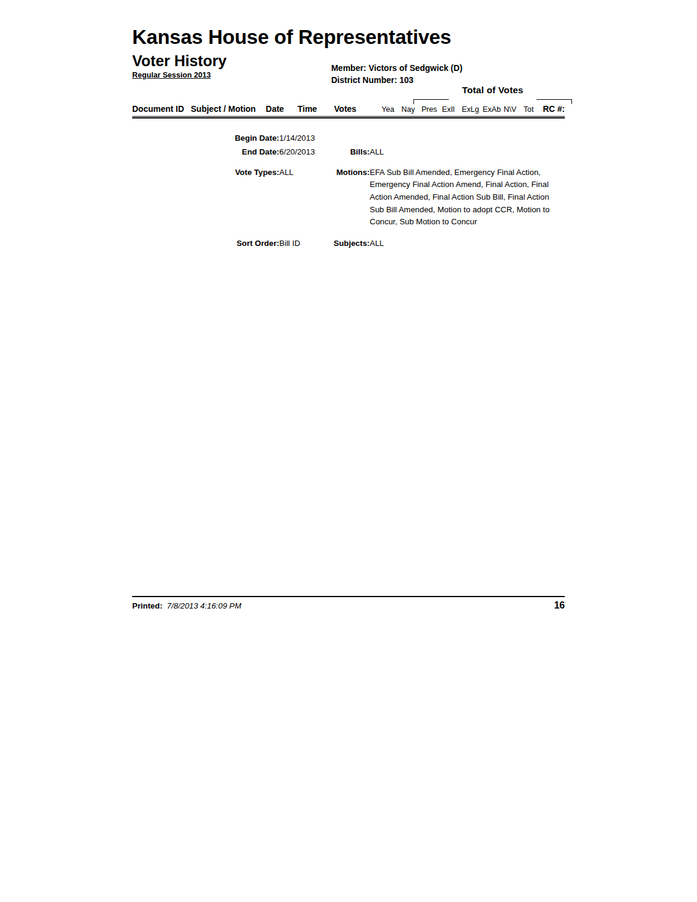Kansas House of Representatives
Voter History
Regular Session 2013
Member: Victors of Sedgwick (D)
District Number: 103
Total of Votes
| Document ID | Subject / Motion | Date | Time | Votes | Yea | Nay | Pres | ExIl | ExLg | ExAb | N\V | Tot | RC #: |
| Begin Date: | 1/14/2013 | | |
| End Date: | 6/20/2013 | Bills: | ALL |
| Vote Types: | ALL | Motions: | EFA Sub Bill Amended, Emergency Final Action, Emergency Final Action Amend, Final Action, Final Action Amended, Final Action Sub Bill, Final Action Sub Bill Amended, Motion to adopt CCR, Motion to Concur, Sub Motion to Concur |
| Sort Order: | Bill ID | Subjects: | ALL |
Printed: 7/8/2013 4:16:09 PM
16